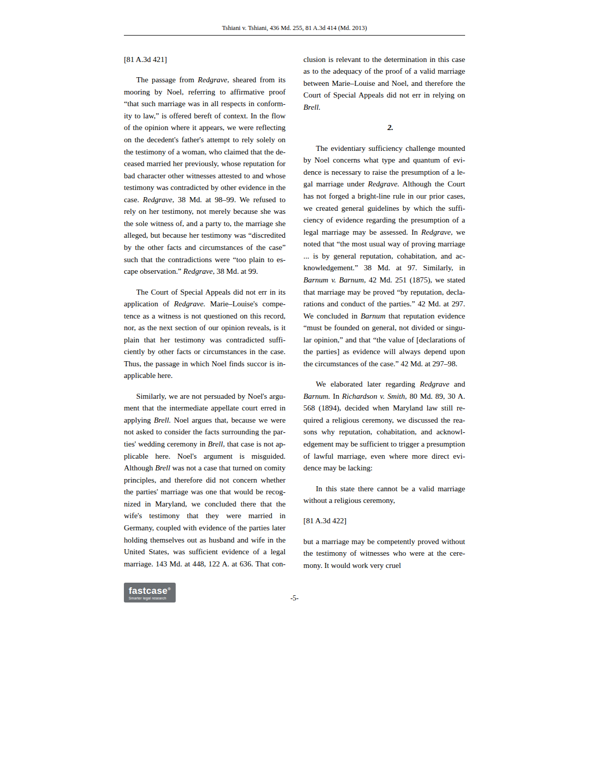Tshiani v. Tshiani, 436 Md. 255, 81 A.3d 414 (Md. 2013)
[81 A.3d 421]
The passage from Redgrave, sheared from its mooring by Noel, referring to affirmative proof “that such marriage was in all respects in conformity to law,” is offered bereft of context. In the flow of the opinion where it appears, we were reflecting on the decedent's father's attempt to rely solely on the testimony of a woman, who claimed that the deceased married her previously, whose reputation for bad character other witnesses attested to and whose testimony was contradicted by other evidence in the case. Redgrave, 38 Md. at 98–99. We refused to rely on her testimony, not merely because she was the sole witness of, and a party to, the marriage she alleged, but because her testimony was “discredited by the other facts and circumstances of the case” such that the contradictions were “too plain to escape observation.” Redgrave, 38 Md. at 99.
The Court of Special Appeals did not err in its application of Redgrave. Marie–Louise's competence as a witness is not questioned on this record, nor, as the next section of our opinion reveals, is it plain that her testimony was contradicted sufficiently by other facts or circumstances in the case. Thus, the passage in which Noel finds succor is inapplicable here.
Similarly, we are not persuaded by Noel's argument that the intermediate appellate court erred in applying Brell. Noel argues that, because we were not asked to consider the facts surrounding the parties' wedding ceremony in Brell, that case is not applicable here. Noel's argument is misguided. Although Brell was not a case that turned on comity principles, and therefore did not concern whether the parties' marriage was one that would be recognized in Maryland, we concluded there that the wife's testimony that they were married in Germany, coupled with evidence of the parties later holding themselves out as husband and wife in the United States, was sufficient evidence of a legal marriage. 143 Md. at 448, 122 A. at 636. That conclusion is relevant to the determination in this case as to the adequacy of the proof of a valid marriage between Marie–Louise and Noel, and therefore the Court of Special Appeals did not err in relying on Brell.
2.
The evidentiary sufficiency challenge mounted by Noel concerns what type and quantum of evidence is necessary to raise the presumption of a legal marriage under Redgrave. Although the Court has not forged a bright-line rule in our prior cases, we created general guidelines by which the sufficiency of evidence regarding the presumption of a legal marriage may be assessed. In Redgrave, we noted that “the most usual way of proving marriage ... is by general reputation, cohabitation, and acknowledgement.” 38 Md. at 97. Similarly, in Barnum v. Barnum, 42 Md. 251 (1875), we stated that marriage may be proved “by reputation, declarations and conduct of the parties.” 42 Md. at 297. We concluded in Barnum that reputation evidence “must be founded on general, not divided or singular opinion,” and that “the value of [declarations of the parties] as evidence will always depend upon the circumstances of the case.” 42 Md. at 297–98.
We elaborated later regarding Redgrave and Barnum. In Richardson v. Smith, 80 Md. 89, 30 A. 568 (1894), decided when Maryland law still required a religious ceremony, we discussed the reasons why reputation, cohabitation, and acknowledgement may be sufficient to trigger a presumption of lawful marriage, even where more direct evidence may be lacking:
In this state there cannot be a valid marriage without a religious ceremony,
[81 A.3d 422]
but a marriage may be competently proved without the testimony of witnesses who were at the ceremony. It would work very cruel
fastcase®
Smarter legal research
-5-